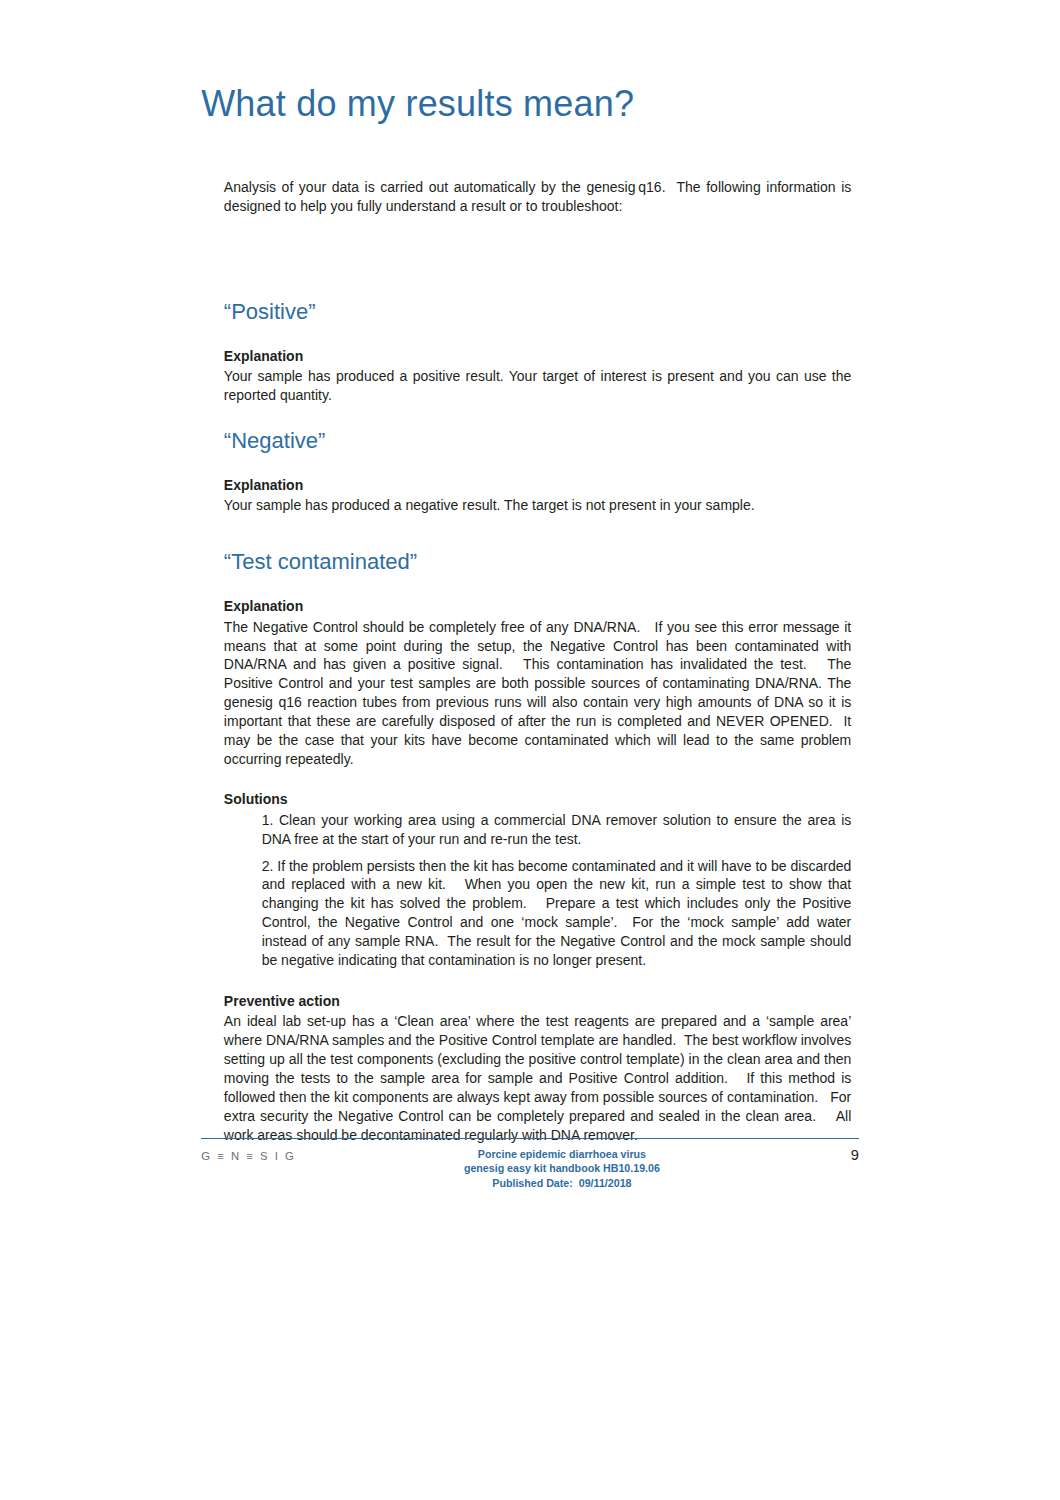What do my results mean?
Analysis of your data is carried out automatically by the genesig q16. The following information is designed to help you fully understand a result or to troubleshoot:
“Positive”
Explanation
Your sample has produced a positive result. Your target of interest is present and you can use the reported quantity.
“Negative”
Explanation
Your sample has produced a negative result. The target is not present in your sample.
“Test contaminated”
Explanation
The Negative Control should be completely free of any DNA/RNA. If you see this error message it means that at some point during the setup, the Negative Control has been contaminated with DNA/RNA and has given a positive signal. This contamination has invalidated the test. The Positive Control and your test samples are both possible sources of contaminating DNA/RNA. The genesig q16 reaction tubes from previous runs will also contain very high amounts of DNA so it is important that these are carefully disposed of after the run is completed and NEVER OPENED. It may be the case that your kits have become contaminated which will lead to the same problem occurring repeatedly.
Solutions
1. Clean your working area using a commercial DNA remover solution to ensure the area is DNA free at the start of your run and re-run the test.
2. If the problem persists then the kit has become contaminated and it will have to be discarded and replaced with a new kit. When you open the new kit, run a simple test to show that changing the kit has solved the problem. Prepare a test which includes only the Positive Control, the Negative Control and one ‘mock sample’. For the ‘mock sample’ add water instead of any sample RNA. The result for the Negative Control and the mock sample should be negative indicating that contamination is no longer present.
Preventive action
An ideal lab set-up has a ‘Clean area’ where the test reagents are prepared and a ‘sample area’ where DNA/RNA samples and the Positive Control template are handled. The best workflow involves setting up all the test components (excluding the positive control template) in the clean area and then moving the tests to the sample area for sample and Positive Control addition. If this method is followed then the kit components are always kept away from possible sources of contamination. For extra security the Negative Control can be completely prepared and sealed in the clean area. All work areas should be decontaminated regularly with DNA remover.
G ≡ N ≡ S I G
Porcine epidemic diarrhoea virus
genesig easy kit handbook HB10.19.06
Published Date: 09/11/2018
9